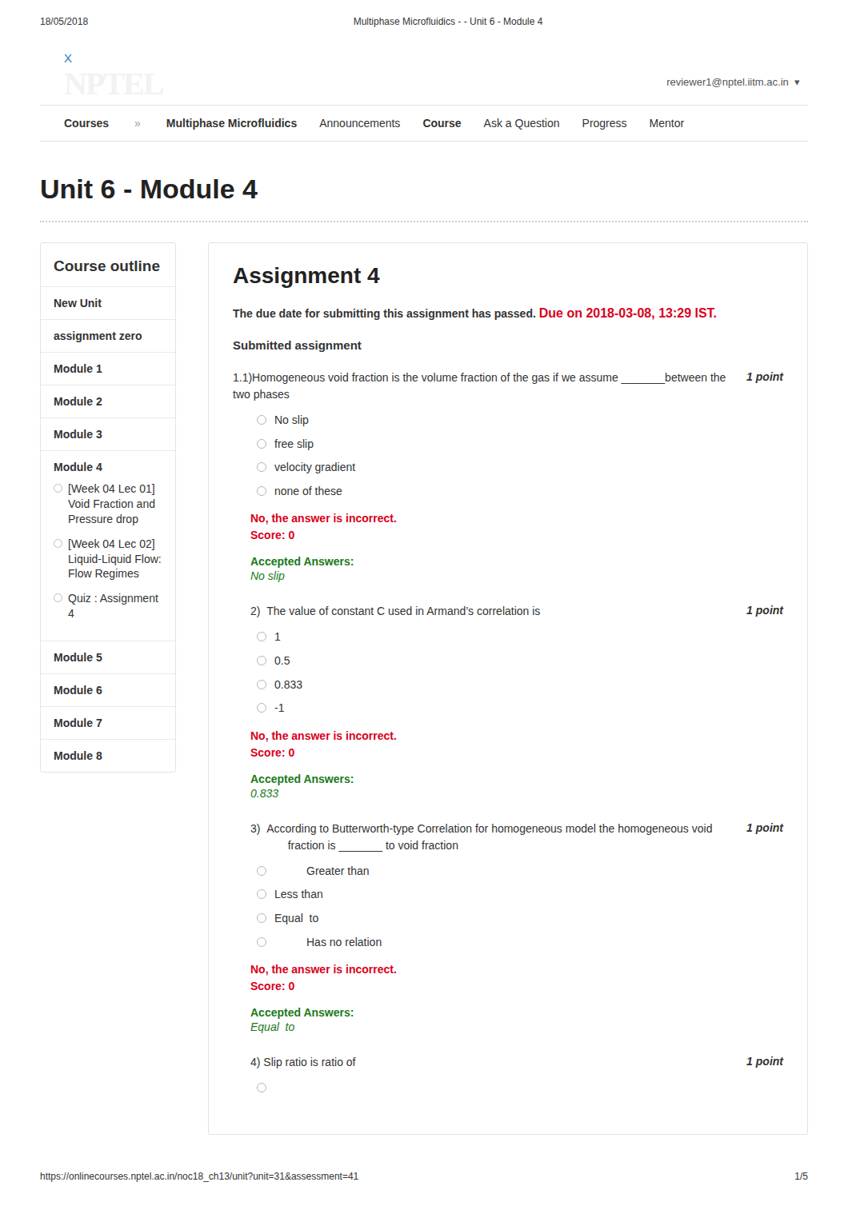18/05/2018
Multiphase Microfluidics - - Unit 6 - Module 4
X
NPTEL
reviewer1@nptel.iitm.ac.in ▾
Courses » Multiphase Microfluidics Announcements Course Ask a Question Progress Mentor
Unit 6 - Module 4
Course outline
New Unit
assignment zero
Module 1
Module 2
Module 3
Module 4
[Week 04 Lec 01] Void Fraction and Pressure drop
[Week 04 Lec 02] Liquid-Liquid Flow: Flow Regimes
Quiz : Assignment 4
Module 5
Module 6
Module 7
Module 8
Assignment 4
The due date for submitting this assignment has passed. Due on 2018-03-08, 13:29 IST.
Submitted assignment
1.1)Homogeneous void fraction is the volume fraction of the gas if we assume _______between the two phases
1 point
No slip
free slip
velocity gradient
none of these
No, the answer is incorrect.
Score: 0
Accepted Answers:
No slip
2) The value of constant C used in Armand’s correlation is
1 point
1
0.5
0.833
-1
No, the answer is incorrect.
Score: 0
Accepted Answers:
0.833
3) According to Butterworth-type Correlation for homogeneous model the homogeneous void
fraction is _______ to void fraction
1 point
Greater than
Less than
Equal to
Has no relation
No, the answer is incorrect.
Score: 0
Accepted Answers:
Equal to
4) Slip ratio is ratio of
1 point
https://onlinecourses.nptel.ac.in/noc18_ch13/unit?unit=31&assessment=41
1/5